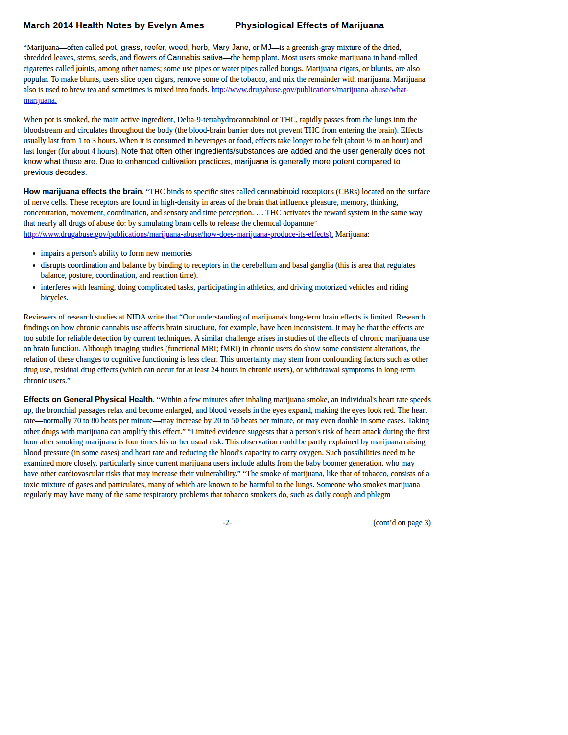March 2014 Health Notes by Evelyn Ames Physiological Effects of Marijuana
“Marijuana—often called pot, grass, reefer, weed, herb, Mary Jane, or MJ—is a greenish-gray mixture of the dried, shredded leaves, stems, seeds, and flowers of Cannabis sativa—the hemp plant. Most users smoke marijuana in hand-rolled cigarettes called joints, among other names; some use pipes or water pipes called bongs. Marijuana cigars, or blunts, are also popular. To make blunts, users slice open cigars, remove some of the tobacco, and mix the remainder with marijuana. Marijuana also is used to brew tea and sometimes is mixed into foods. http://www.drugabuse.gov/publications/marijuana-abuse/what-marijuana.
When pot is smoked, the main active ingredient, Delta-9-tetrahydrocannabinol or THC, rapidly passes from the lungs into the bloodstream and circulates throughout the body (the blood-brain barrier does not prevent THC from entering the brain). Effects usually last from 1 to 3 hours. When it is consumed in beverages or food, effects take longer to be felt (about ½ to an hour) and last longer (for about 4 hours). Note that often other ingredients/substances are added and the user generally does not know what those are. Due to enhanced cultivation practices, marijuana is generally more potent compared to previous decades.
How marijuana effects the brain. “THC binds to specific sites called cannabinoid receptors (CBRs) located on the surface of nerve cells. These receptors are found in high-density in areas of the brain that influence pleasure, memory, thinking, concentration, movement, coordination, and sensory and time perception. … THC activates the reward system in the same way that nearly all drugs of abuse do: by stimulating brain cells to release the chemical dopamine” http://www.drugabuse.gov/publications/marijuana-abuse/how-does-marijuana-produce-its-effects). Marijuana:
impairs a person's ability to form new memories
disrupts coordination and balance by binding to receptors in the cerebellum and basal ganglia (this is area that regulates balance, posture, coordination, and reaction time).
interferes with learning, doing complicated tasks, participating in athletics, and driving motorized vehicles and riding bicycles.
Reviewers of research studies at NIDA write that “Our understanding of marijuana's long-term brain effects is limited. Research findings on how chronic cannabis use affects brain structure, for example, have been inconsistent. It may be that the effects are too subtle for reliable detection by current techniques. A similar challenge arises in studies of the effects of chronic marijuana use on brain function. Although imaging studies (functional MRI; fMRI) in chronic users do show some consistent alterations, the relation of these changes to cognitive functioning is less clear. This uncertainty may stem from confounding factors such as other drug use, residual drug effects (which can occur for at least 24 hours in chronic users), or withdrawal symptoms in long-term chronic users.”
Effects on General Physical Health. “Within a few minutes after inhaling marijuana smoke, an individual's heart rate speeds up, the bronchial passages relax and become enlarged, and blood vessels in the eyes expand, making the eyes look red. The heart rate—normally 70 to 80 beats per minute—may increase by 20 to 50 beats per minute, or may even double in some cases. Taking other drugs with marijuana can amplify this effect.” “Limited evidence suggests that a person's risk of heart attack during the first hour after smoking marijuana is four times his or her usual risk. This observation could be partly explained by marijuana raising blood pressure (in some cases) and heart rate and reducing the blood's capacity to carry oxygen. Such possibilities need to be examined more closely, particularly since current marijuana users include adults from the baby boomer generation, who may have other cardiovascular risks that may increase their vulnerability.” “The smoke of marijuana, like that of tobacco, consists of a toxic mixture of gases and particulates, many of which are known to be harmful to the lungs. Someone who smokes marijuana regularly may have many of the same respiratory problems that tobacco smokers do, such as daily cough and phlegm
-2- (cont’d on page 3)